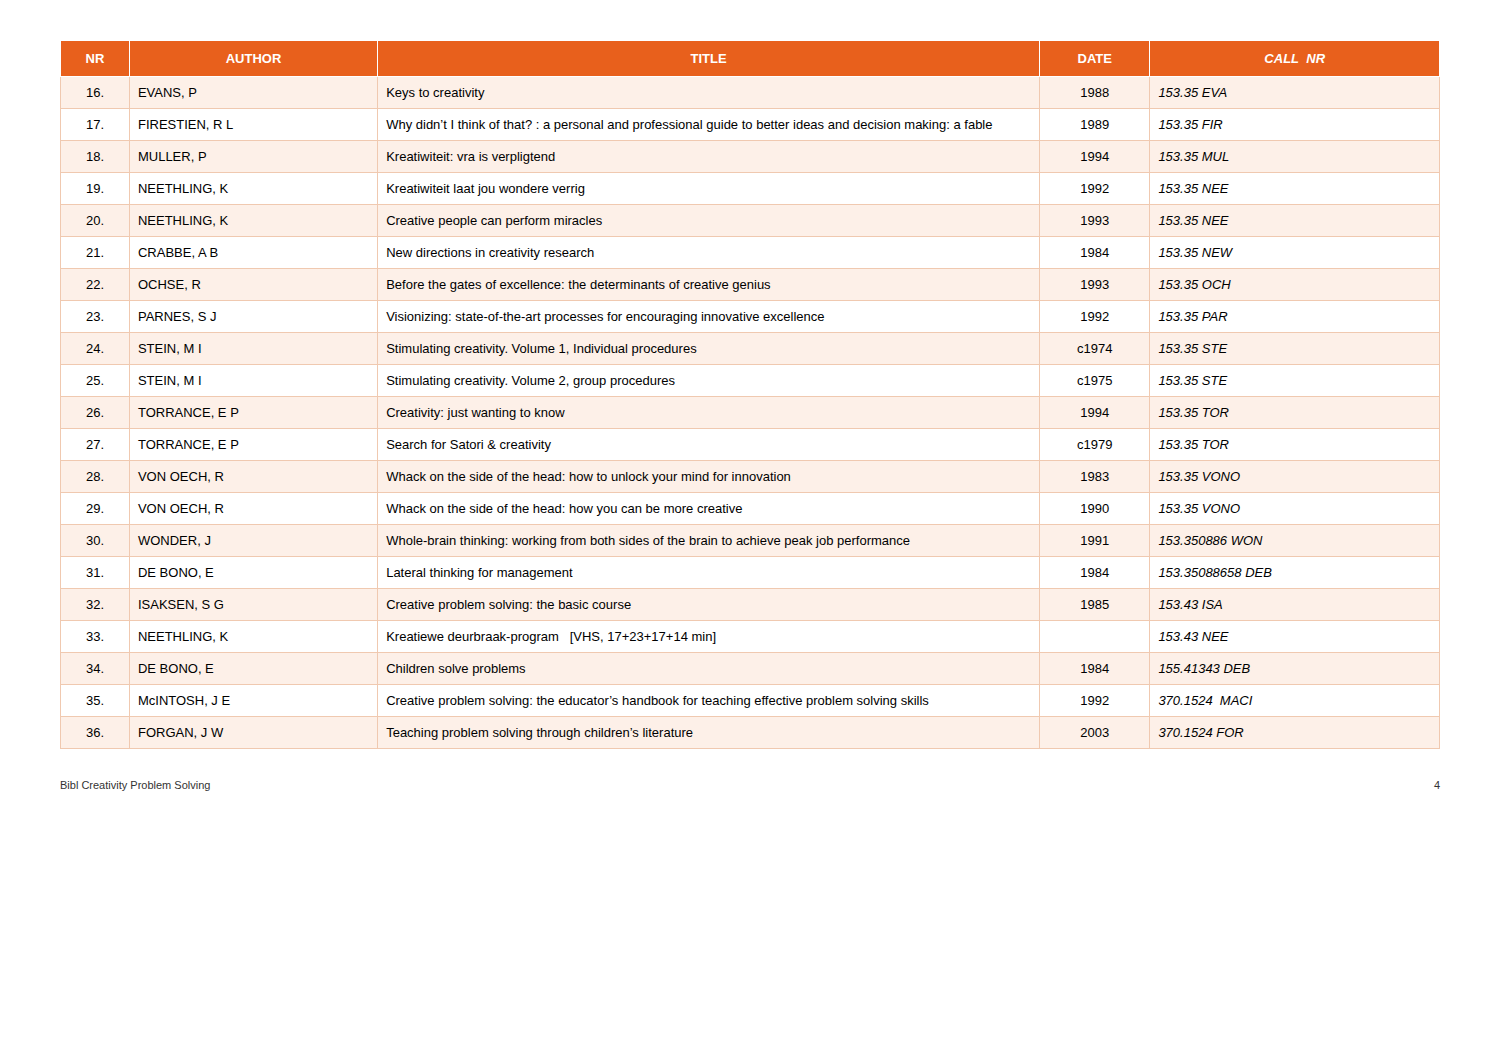| NR | AUTHOR | TITLE | DATE | CALL NR |
| --- | --- | --- | --- | --- |
| 16. | EVANS, P | Keys to creativity | 1988 | 153.35 EVA |
| 17. | FIRESTIEN, R L | Why didn’t I think of that? : a personal and professional guide to better ideas and decision making: a fable | 1989 | 153.35 FIR |
| 18. | MULLER, P | Kreatiwiteit: vra is verpligtend | 1994 | 153.35 MUL |
| 19. | NEETHLING, K | Kreatiwiteit laat jou wondere verrig | 1992 | 153.35 NEE |
| 20. | NEETHLING, K | Creative people can perform miracles | 1993 | 153.35 NEE |
| 21. | CRABBE, A B | New directions in creativity research | 1984 | 153.35 NEW |
| 22. | OCHSE, R | Before the gates of excellence: the determinants of creative genius | 1993 | 153.35 OCH |
| 23. | PARNES, S J | Visionizing: state-of-the-art processes for encouraging innovative excellence | 1992 | 153.35 PAR |
| 24. | STEIN, M I | Stimulating creativity. Volume 1, Individual procedures | c1974 | 153.35 STE |
| 25. | STEIN, M I | Stimulating creativity. Volume 2, group procedures | c1975 | 153.35 STE |
| 26. | TORRANCE, E P | Creativity: just wanting to know | 1994 | 153.35 TOR |
| 27. | TORRANCE, E P | Search for Satori & creativity | c1979 | 153.35 TOR |
| 28. | VON OECH, R | Whack on the side of the head: how to unlock your mind for innovation | 1983 | 153.35 VONO |
| 29. | VON OECH, R | Whack on the side of the head: how you can be more creative | 1990 | 153.35 VONO |
| 30. | WONDER, J | Whole-brain thinking: working from both sides of the brain to achieve peak job performance | 1991 | 153.350886 WON |
| 31. | DE BONO, E | Lateral thinking for management | 1984 | 153.35088658 DEB |
| 32. | ISAKSEN, S G | Creative problem solving: the basic course | 1985 | 153.43 ISA |
| 33. | NEETHLING, K | Kreatiewe deurbraak-program [VHS, 17+23+17+14 min] | | 153.43 NEE |
| 34. | DE BONO, E | Children solve problems | 1984 | 155.41343 DEB |
| 35. | McINTOSH, J E | Creative problem solving: the educator’s handbook for teaching effective problem solving skills | 1992 | 370.1524 MACI |
| 36. | FORGAN, J W | Teaching problem solving through children’s literature | 2003 | 370.1524 FOR |
Bibl Creativity Problem Solving 4